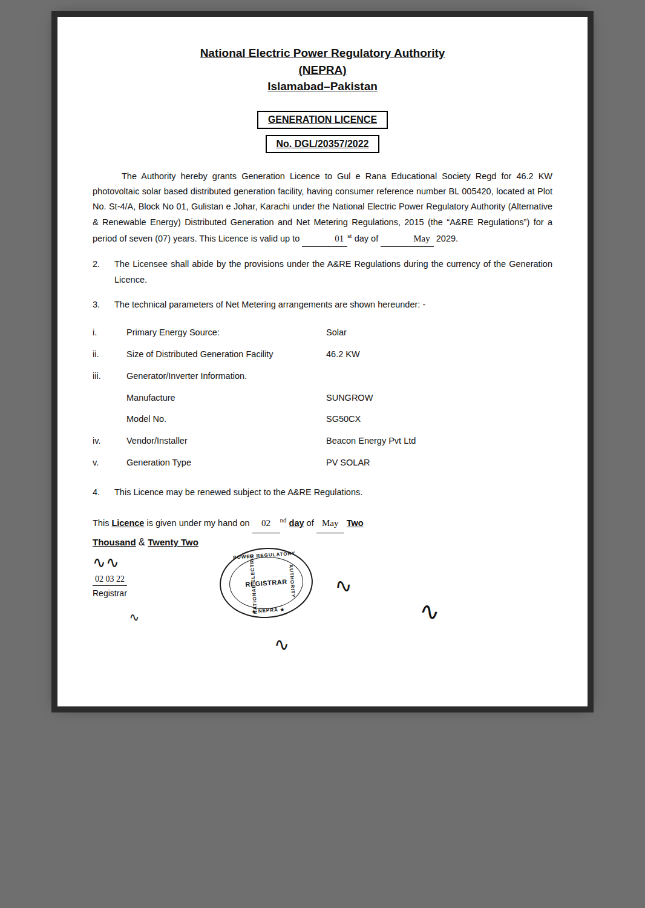National Electric Power Regulatory Authority
(NEPRA)
Islamabad–Pakistan
GENERATION LICENCE
No. DGL/20357/2022
The Authority hereby grants Generation Licence to Gul e Rana Educational Society Regd for 46.2 KW photovoltaic solar based distributed generation facility, having consumer reference number BL 005420, located at Plot No. St-4/A, Block No 01, Gulistan e Johar, Karachi under the National Electric Power Regulatory Authority (Alternative & Renewable Energy) Distributed Generation and Net Metering Regulations, 2015 (the “A&RE Regulations”) for a period of seven (07) years. This Licence is valid up to 01 st day of May 2029.
2.
The Licensee shall abide by the provisions under the A&RE Regulations during the currency of the Generation Licence.
3.
The technical parameters of Net Metering arrangements are shown hereunder: -
| i. | Primary Energy Source: | Solar |
| ii. | Size of Distributed Generation Facility | 46.2 KW |
| iii. | Generator/Inverter Information. | |
| | Manufacture | SUNGROW |
| | Model No. | SG50CX |
| iv. | Vendor/Installer | Beacon Energy Pvt Ltd |
| v. | Generation Type | PV SOLAR |
4.
This Licence may be renewed subject to the A&RE Regulations.
This Licence is given under my hand on 02 nd day of May Two
Thousand & Twenty Two
∿∿
02 03 22
Registrar
∿
POWER REGULATORY
NATIONAL ELECTRIC
AUTHORITY
★ NEPRA ★
REGISTRAR
∿
∿
∿